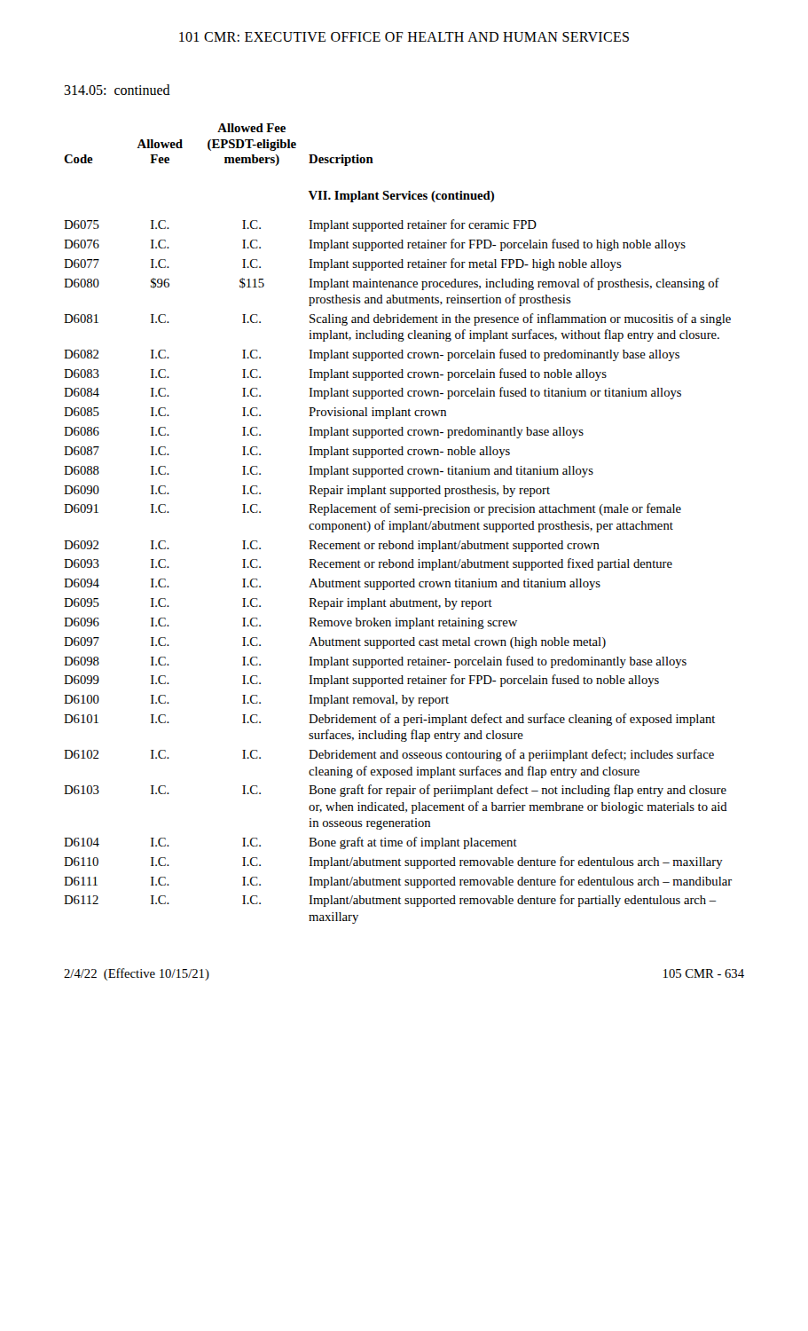101 CMR: EXECUTIVE OFFICE OF HEALTH AND HUMAN SERVICES
314.05: continued
| Code | Allowed Fee | Allowed Fee (EPSDT-eligible members) | Description |
| --- | --- | --- | --- |
| VII. Implant Services (continued) |
| D6075 | I.C. | I.C. | Implant supported retainer for ceramic FPD |
| D6076 | I.C. | I.C. | Implant supported retainer for FPD- porcelain fused to high noble alloys |
| D6077 | I.C. | I.C. | Implant supported retainer for metal FPD- high noble alloys |
| D6080 | $96 | $115 | Implant maintenance procedures, including removal of prosthesis, cleansing of prosthesis and abutments, reinsertion of prosthesis |
| D6081 | I.C. | I.C. | Scaling and debridement in the presence of inflammation or mucositis of a single implant, including cleaning of implant surfaces, without flap entry and closure. |
| D6082 | I.C. | I.C. | Implant supported crown- porcelain fused to predominantly base alloys |
| D6083 | I.C. | I.C. | Implant supported crown- porcelain fused to noble alloys |
| D6084 | I.C. | I.C. | Implant supported crown- porcelain fused to titanium or titanium alloys |
| D6085 | I.C. | I.C. | Provisional implant crown |
| D6086 | I.C. | I.C. | Implant supported crown- predominantly base alloys |
| D6087 | I.C. | I.C. | Implant supported crown- noble alloys |
| D6088 | I.C. | I.C. | Implant supported crown- titanium and titanium alloys |
| D6090 | I.C. | I.C. | Repair implant supported prosthesis, by report |
| D6091 | I.C. | I.C. | Replacement of semi-precision or precision attachment (male or female component) of implant/abutment supported prosthesis, per attachment |
| D6092 | I.C. | I.C. | Recement or rebond implant/abutment supported crown |
| D6093 | I.C. | I.C. | Recement or rebond implant/abutment supported fixed partial denture |
| D6094 | I.C. | I.C. | Abutment supported crown titanium and titanium alloys |
| D6095 | I.C. | I.C. | Repair implant abutment, by report |
| D6096 | I.C. | I.C. | Remove broken implant retaining screw |
| D6097 | I.C. | I.C. | Abutment supported cast metal crown (high noble metal) |
| D6098 | I.C. | I.C. | Implant supported retainer- porcelain fused to predominantly base alloys |
| D6099 | I.C. | I.C. | Implant supported retainer for FPD- porcelain fused to noble alloys |
| D6100 | I.C. | I.C. | Implant removal, by report |
| D6101 | I.C. | I.C. | Debridement of a peri-implant defect and surface cleaning of exposed implant surfaces, including flap entry and closure |
| D6102 | I.C. | I.C. | Debridement and osseous contouring of a periimplant defect; includes surface cleaning of exposed implant surfaces and flap entry and closure |
| D6103 | I.C. | I.C. | Bone graft for repair of periimplant defect – not including flap entry and closure or, when indicated, placement of a barrier membrane or biologic materials to aid in osseous regeneration |
| D6104 | I.C. | I.C. | Bone graft at time of implant placement |
| D6110 | I.C. | I.C. | Implant/abutment supported removable denture for edentulous arch – maxillary |
| D6111 | I.C. | I.C. | Implant/abutment supported removable denture for edentulous arch – mandibular |
| D6112 | I.C. | I.C. | Implant/abutment supported removable denture for partially edentulous arch – maxillary |
2/4/22 (Effective 10/15/21)
105 CMR - 634